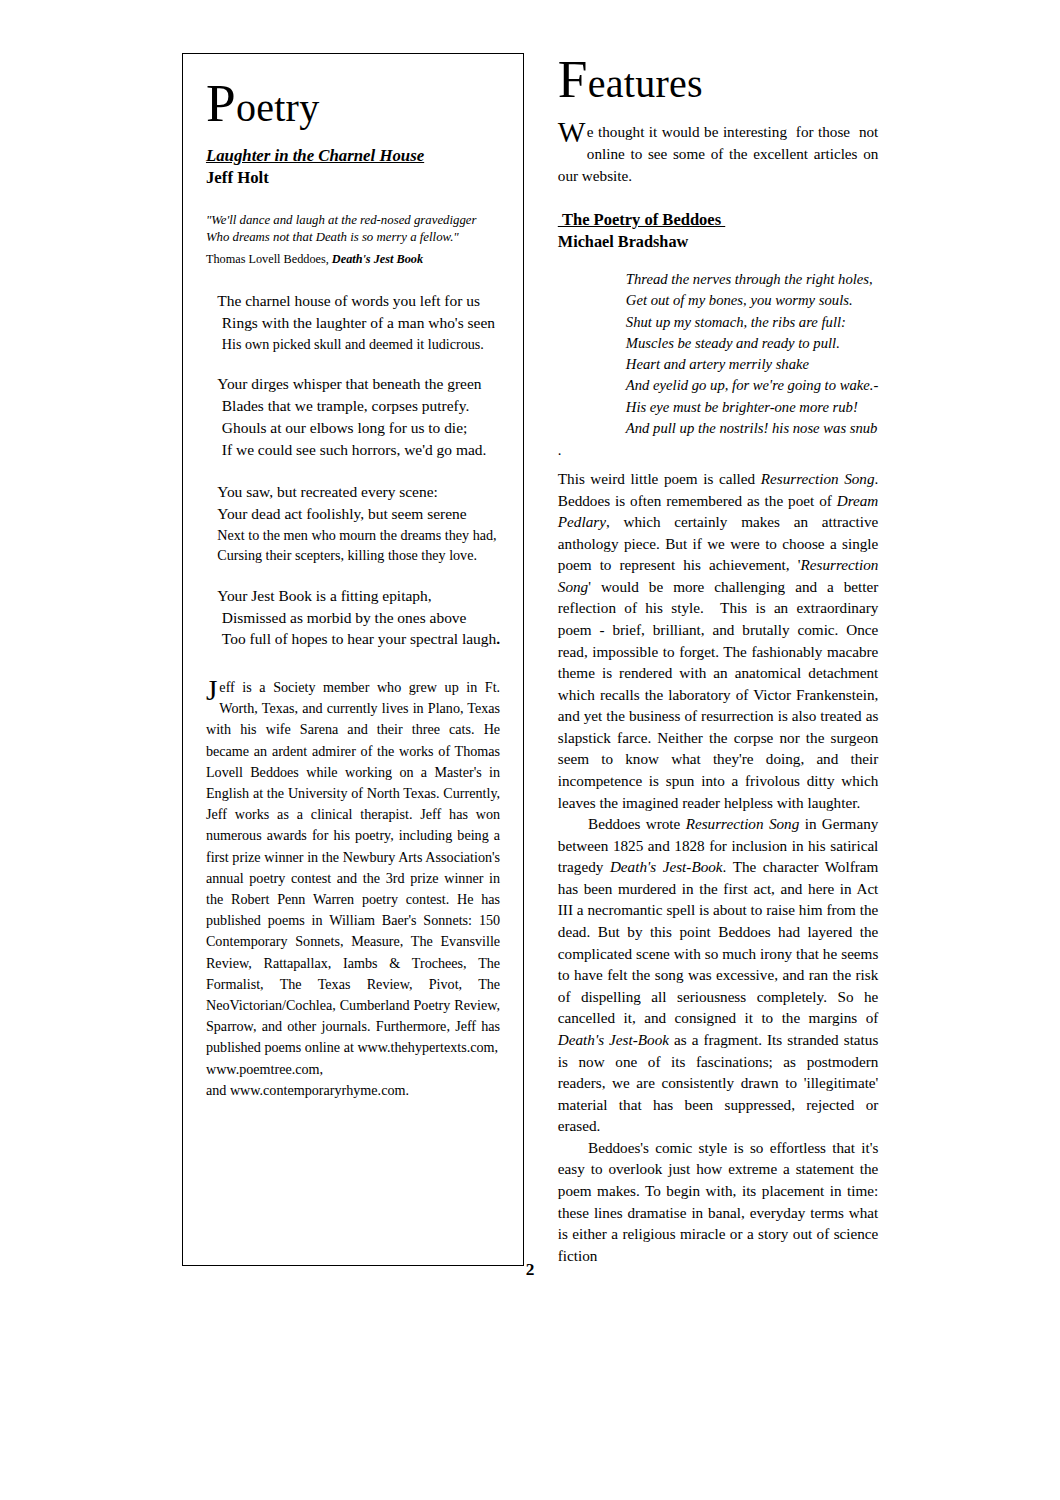Poetry
Laughter in the Charnel House
Jeff Holt
"We'll dance and laugh at the red-nosed gravedigger
Who dreams not that Death is so merry a fellow."
Thomas Lovell Beddoes, Death's Jest Book
The charnel house of words you left for us
Rings with the laughter of a man who's seen
His own picked skull and deemed it ludicrous.
Your dirges whisper that beneath the green
Blades that we trample, corpses putrefy.
Ghouls at our elbows long for us to die;
If we could see such horrors, we'd go mad.
You saw, but recreated every scene:
Your dead act foolishly, but seem serene
Next to the men who mourn the dreams they had,
Cursing their scepters, killing those they love.
Your Jest Book is a fitting epitaph,
Dismissed as morbid by the ones above
Too full of hopes to hear your spectral laugh.
Jeff is a Society member who grew up in Ft. Worth, Texas, and currently lives in Plano, Texas with his wife Sarena and their three cats. He became an ardent admirer of the works of Thomas Lovell Beddoes while working on a Master's in English at the University of North Texas. Currently, Jeff works as a clinical therapist. Jeff has won numerous awards for his poetry, including being a first prize winner in the Newbury Arts Association's annual poetry contest and the 3rd prize winner in the Robert Penn Warren poetry contest. He has published poems in William Baer's Sonnets: 150 Contemporary Sonnets, Measure, The Evansville Review, Rattapallax, Iambs & Trochees, The Formalist, The Texas Review, Pivot, The NeoVictorian/Cochlea, Cumberland Poetry Review, Sparrow, and other journals. Furthermore, Jeff has published poems online at www.thehypertexts.com,
www.poemtree.com,
and www.contemporaryrhyme.com.
Features
We thought it would be interesting for those not online to see some of the excellent articles on our website.
The Poetry of Beddoes
Michael Bradshaw
Thread the nerves through the right holes,
Get out of my bones, you wormy souls.
Shut up my stomach, the ribs are full:
Muscles be steady and ready to pull.
Heart and artery merrily shake
And eyelid go up, for we're going to wake.-
His eye must be brighter-one more rub!
And pull up the nostrils! his nose was snub
.
This weird little poem is called Resurrection Song. Beddoes is often remembered as the poet of Dream Pedlary, which certainly makes an attractive anthology piece. But if we were to choose a single poem to represent his achievement, 'Resurrection Song' would be more challenging and a better reflection of his style. This is an extraordinary poem - brief, brilliant, and brutally comic. Once read, impossible to forget. The fashionably macabre theme is rendered with an anatomical detachment which recalls the laboratory of Victor Frankenstein, and yet the business of resurrection is also treated as slapstick farce. Neither the corpse nor the surgeon seem to know what they're doing, and their incompetence is spun into a frivolous ditty which leaves the imagined reader helpless with laughter.
Beddoes wrote Resurrection Song in Germany between 1825 and 1828 for inclusion in his satirical tragedy Death's Jest-Book. The character Wolfram has been murdered in the first act, and here in Act III a necromantic spell is about to raise him from the dead. But by this point Beddoes had layered the complicated scene with so much irony that he seems to have felt the song was excessive, and ran the risk of dispelling all seriousness completely. So he cancelled it, and consigned it to the margins of Death's Jest-Book as a fragment. Its stranded status is now one of its fascinations; as postmodern readers, we are consistently drawn to 'illegitimate' material that has been suppressed, rejected or erased.
Beddoes's comic style is so effortless that it's easy to overlook just how extreme a statement the poem makes. To begin with, its placement in time: these lines dramatise in banal, everyday terms what is either a religious miracle or a story out of science fiction
2